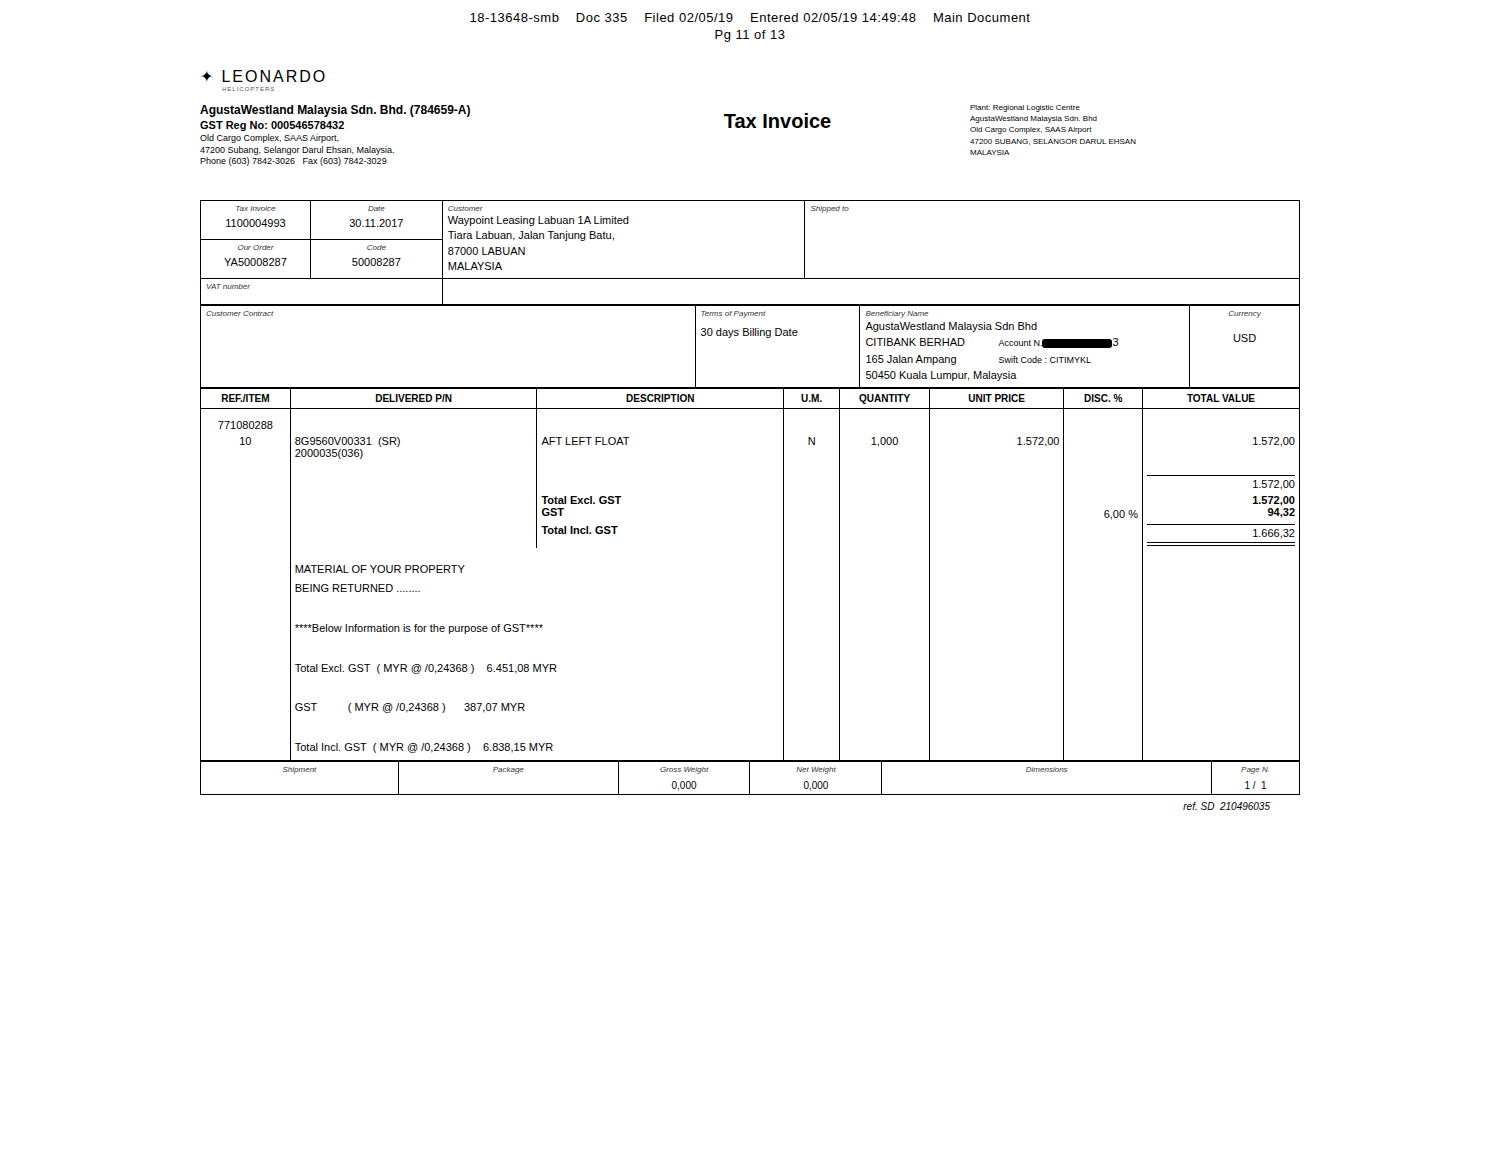18-13648-smb Doc 335 Filed 02/05/19 Entered 02/05/19 14:49:48 Main Document
Pg 11 of 13
✦ LEONARDO
HELICOPTERS
AgustaWestland Malaysia Sdn. Bhd. (784659-A)
GST Reg No: 000546578432
Old Cargo Complex, SAAS Airport,
47200 Subang, Selangor Darul Ehsan, Malaysia.
Phone (603) 7842-3026 Fax (603) 7842-3029
Tax Invoice
Plant: Regional Logistic Centre
AgustaWestland Malaysia Sdn. Bhd
Old Cargo Complex, SAAS Airport
47200 SUBANG, SELANGOR DARUL EHSAN
MALAYSIA
| Tax Invoice 1100004993 | Date 30.11.2017 | Customer Waypoint Leasing Labuan 1A Limited Tiara Labuan, Jalan Tanjung Batu, 87000 LABUAN MALAYSIA | Shipped to |
| Our Order YA50008287 | Code 50008287 |
| VAT number | |
| Customer Contract | Terms of Payment 30 days Billing Date | Beneficiary Name AgustaWestland Malaysia Sdn Bhd CITIBANK BERHAD Account N. 3 165 Jalan Ampang Swift Code : CITIMYKL 50450 Kuala Lumpur, Malaysia | Currency USD |
| REF./ITEM | DELIVERED P/N | DESCRIPTION | U.M. | QUANTITY | UNIT PRICE | DISC. % | TOTAL VALUE |
| --- | --- | --- | --- | --- | --- | --- | --- |
| 771080288 | | | | | | | |
| 10 | 8G9560V00331 (SR) 2000035(036) | AFT LEFT FLOAT | N | 1,000 | 1.572,00 | | 1.572,00 |
| | | | | | | | 1.572,00 |
| | | Total Excl. GST GST | | | | 6,00 % | 1.572,00 94,32 |
| | | Total Incl. GST | | | | | 1.666,32 |
| | MATERIAL OF YOUR PROPERTY BEING RETURNED ........ ****Below Information is for the purpose of GST**** Total Excl. GST ( MYR @ /0,24368 ) 6.451,08 MYR GST ( MYR @ /0,24368 ) 387,07 MYR Total Incl. GST ( MYR @ /0,24368 ) 6.838,15 MYR | | | | | |
| Shipment | Package | Gross Weight 0,000 | Net Weight 0,000 | Dimensions | Page N. 1 / 1 |
ref. SD 210496035